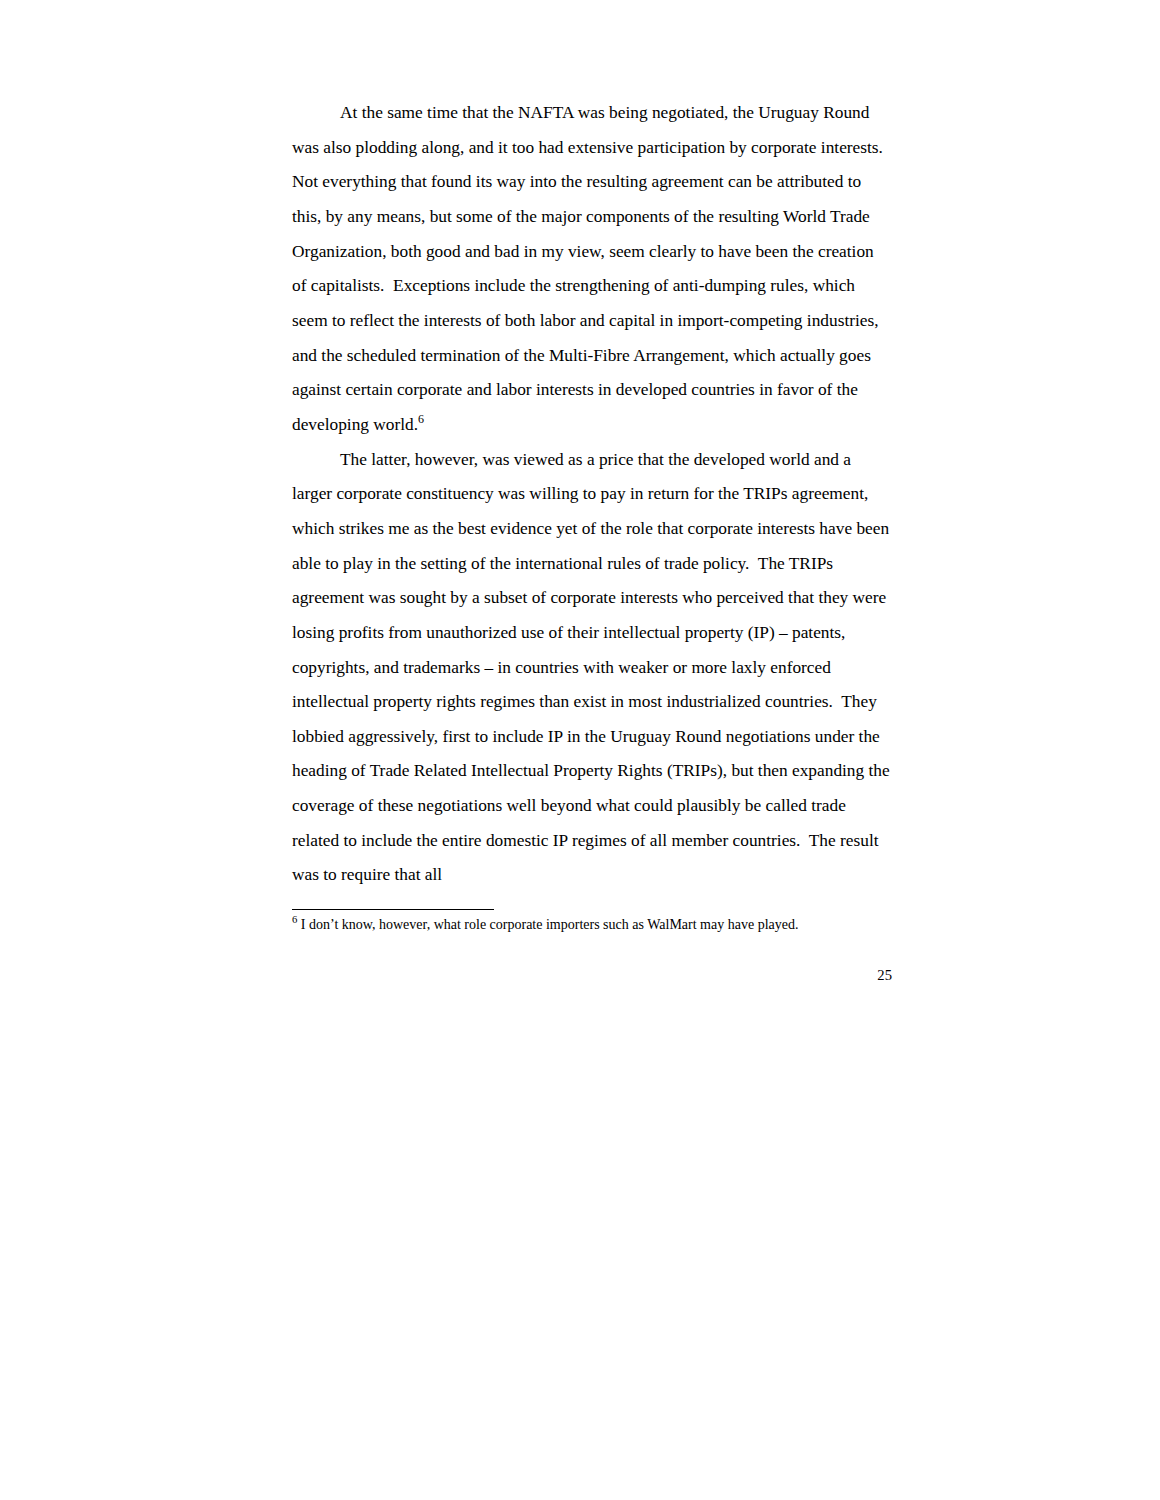At the same time that the NAFTA was being negotiated, the Uruguay Round was also plodding along, and it too had extensive participation by corporate interests. Not everything that found its way into the resulting agreement can be attributed to this, by any means, but some of the major components of the resulting World Trade Organization, both good and bad in my view, seem clearly to have been the creation of capitalists. Exceptions include the strengthening of anti-dumping rules, which seem to reflect the interests of both labor and capital in import-competing industries, and the scheduled termination of the Multi-Fibre Arrangement, which actually goes against certain corporate and labor interests in developed countries in favor of the developing world.6
The latter, however, was viewed as a price that the developed world and a larger corporate constituency was willing to pay in return for the TRIPs agreement, which strikes me as the best evidence yet of the role that corporate interests have been able to play in the setting of the international rules of trade policy. The TRIPs agreement was sought by a subset of corporate interests who perceived that they were losing profits from unauthorized use of their intellectual property (IP) – patents, copyrights, and trademarks – in countries with weaker or more laxly enforced intellectual property rights regimes than exist in most industrialized countries. They lobbied aggressively, first to include IP in the Uruguay Round negotiations under the heading of Trade Related Intellectual Property Rights (TRIPs), but then expanding the coverage of these negotiations well beyond what could plausibly be called trade related to include the entire domestic IP regimes of all member countries. The result was to require that all
6 I don’t know, however, what role corporate importers such as WalMart may have played.
25